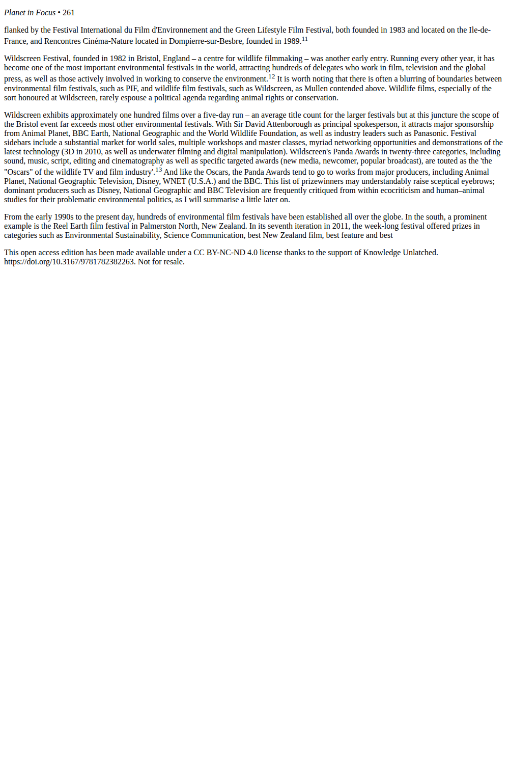Planet in Focus • 261
flanked by the Festival International du Film d'Environnement and the Green Lifestyle Film Festival, both founded in 1983 and located on the Ile-de-France, and Rencontres Cinéma-Nature located in Dompierre-sur-Besbre, founded in 1989.11
Wildscreen Festival, founded in 1982 in Bristol, England – a centre for wildlife filmmaking – was another early entry. Running every other year, it has become one of the most important environmental festivals in the world, attracting hundreds of delegates who work in film, television and the global press, as well as those actively involved in working to conserve the environment.12 It is worth noting that there is often a blurring of boundaries between environmental film festivals, such as PIF, and wildlife film festivals, such as Wildscreen, as Mullen contended above. Wildlife films, especially of the sort honoured at Wildscreen, rarely espouse a political agenda regarding animal rights or conservation.
Wildscreen exhibits approximately one hundred films over a five-day run – an average title count for the larger festivals but at this juncture the scope of the Bristol event far exceeds most other environmental festivals. With Sir David Attenborough as principal spokesperson, it attracts major sponsorship from Animal Planet, BBC Earth, National Geographic and the World Wildlife Foundation, as well as industry leaders such as Panasonic. Festival sidebars include a substantial market for world sales, multiple workshops and master classes, myriad networking opportunities and demonstrations of the latest technology (3D in 2010, as well as underwater filming and digital manipulation). Wildscreen's Panda Awards in twenty-three categories, including sound, music, script, editing and cinematography as well as specific targeted awards (new media, newcomer, popular broadcast), are touted as the 'the "Oscars" of the wildlife TV and film industry'.13 And like the Oscars, the Panda Awards tend to go to works from major producers, including Animal Planet, National Geographic Television, Disney, WNET (U.S.A.) and the BBC. This list of prizewinners may understandably raise sceptical eyebrows; dominant producers such as Disney, National Geographic and BBC Television are frequently critiqued from within ecocriticism and human–animal studies for their problematic environmental politics, as I will summarise a little later on.
From the early 1990s to the present day, hundreds of environmental film festivals have been established all over the globe. In the south, a prominent example is the Reel Earth film festival in Palmerston North, New Zealand. In its seventh iteration in 2011, the week-long festival offered prizes in categories such as Environmental Sustainability, Science Communication, best New Zealand film, best feature and best
This open access edition has been made available under a CC BY-NC-ND 4.0 license thanks to the support of Knowledge Unlatched. https://doi.org/10.3167/9781782382263. Not for resale.